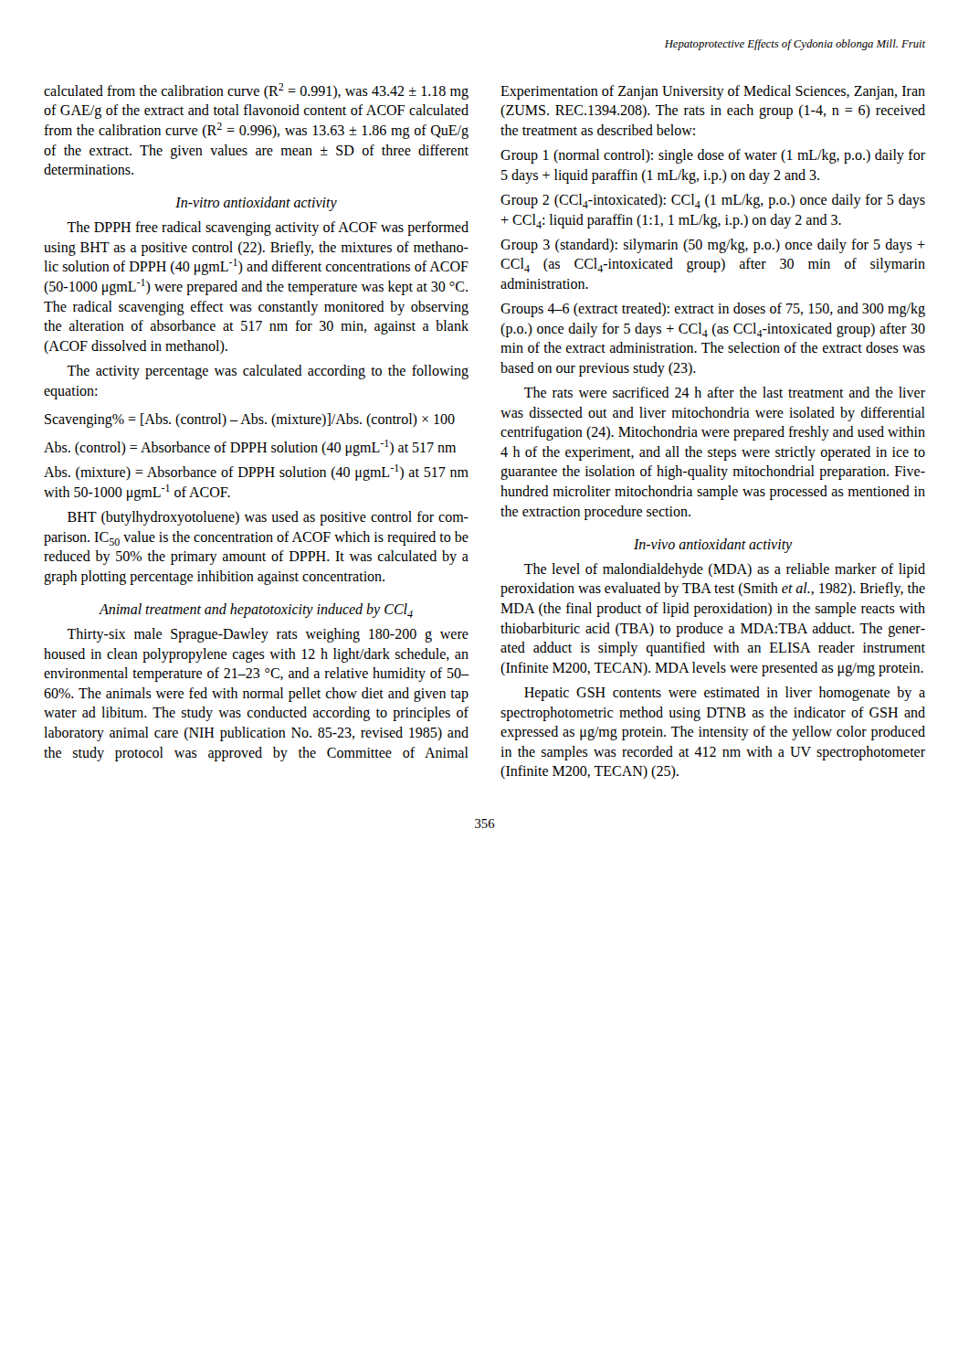Hepatoprotective Effects of Cydonia oblonga Mill. Fruit
calculated from the calibration curve (R2 = 0.991), was 43.42 ± 1.18 mg of GAE/g of the extract and total flavonoid content of ACOF calculated from the calibration curve (R2 = 0.996), was 13.63 ± 1.86 mg of QuE/g of the extract. The given values are mean ± SD of three different determinations.
In-vitro antioxidant activity
The DPPH free radical scavenging activity of ACOF was performed using BHT as a positive control (22). Briefly, the mixtures of methanolic solution of DPPH (40 μgmL-1) and different concentrations of ACOF (50-1000 μgmL-1) were prepared and the temperature was kept at 30 °C. The radical scavenging effect was constantly monitored by observing the alteration of absorbance at 517 nm for 30 min, against a blank (ACOF dissolved in methanol).
The activity percentage was calculated according to the following equation:
Scavenging% = [Abs. (control) – Abs. (mixture)]/Abs. (control) × 100
Abs. (control) = Absorbance of DPPH solution (40 μgmL-1) at 517 nm
Abs. (mixture) = Absorbance of DPPH solution (40 μgmL-1) at 517 nm with 50-1000 μgmL-1 of ACOF.
BHT (butylhydroxyotoluene) was used as positive control for comparison. IC50 value is the concentration of ACOF which is required to be reduced by 50% the primary amount of DPPH. It was calculated by a graph plotting percentage inhibition against concentration.
Animal treatment and hepatotoxicity induced by CCl4
Thirty-six male Sprague-Dawley rats weighing 180-200 g were housed in clean polypropylene cages with 12 h light/dark schedule, an environmental temperature of 21–23 °C, and a relative humidity of 50–60%. The animals were fed with normal pellet chow diet and given tap water ad libitum. The study was conducted according to principles of laboratory animal care (NIH publication No. 85-23, revised 1985) and the study protocol was approved by the Committee of Animal Experimentation of Zanjan University of Medical Sciences, Zanjan, Iran (ZUMS. REC.1394.208). The rats in each group (1-4, n = 6) received the treatment as described below:
Group 1 (normal control): single dose of water (1 mL/kg, p.o.) daily for 5 days + liquid paraffin (1 mL/kg, i.p.) on day 2 and 3.
Group 2 (CCl4-intoxicated): CCl4 (1 mL/kg, p.o.) once daily for 5 days + CCl4: liquid paraffin (1:1, 1 mL/kg, i.p.) on day 2 and 3.
Group 3 (standard): silymarin (50 mg/kg, p.o.) once daily for 5 days + CCl4 (as CCl4-intoxicated group) after 30 min of silymarin administration.
Groups 4–6 (extract treated): extract in doses of 75, 150, and 300 mg/kg (p.o.) once daily for 5 days + CCl4 (as CCl4-intoxicated group) after 30 min of the extract administration. The selection of the extract doses was based on our previous study (23).
The rats were sacrificed 24 h after the last treatment and the liver was dissected out and liver mitochondria were isolated by differential centrifugation (24). Mitochondria were prepared freshly and used within 4 h of the experiment, and all the steps were strictly operated in ice to guarantee the isolation of high-quality mitochondrial preparation. Five-hundred microliter mitochondria sample was processed as mentioned in the extraction procedure section.
In-vivo antioxidant activity
The level of malondialdehyde (MDA) as a reliable marker of lipid peroxidation was evaluated by TBA test (Smith et al., 1982). Briefly, the MDA (the final product of lipid peroxidation) in the sample reacts with thiobarbituric acid (TBA) to produce a MDA:TBA adduct. The generated adduct is simply quantified with an ELISA reader instrument (Infinite M200, TECAN). MDA levels were presented as μg/mg protein.
Hepatic GSH contents were estimated in liver homogenate by a spectrophotometric method using DTNB as the indicator of GSH and expressed as μg/mg protein. The intensity of the yellow color produced in the samples was recorded at 412 nm with a UV spectrophotometer (Infinite M200, TECAN) (25).
356